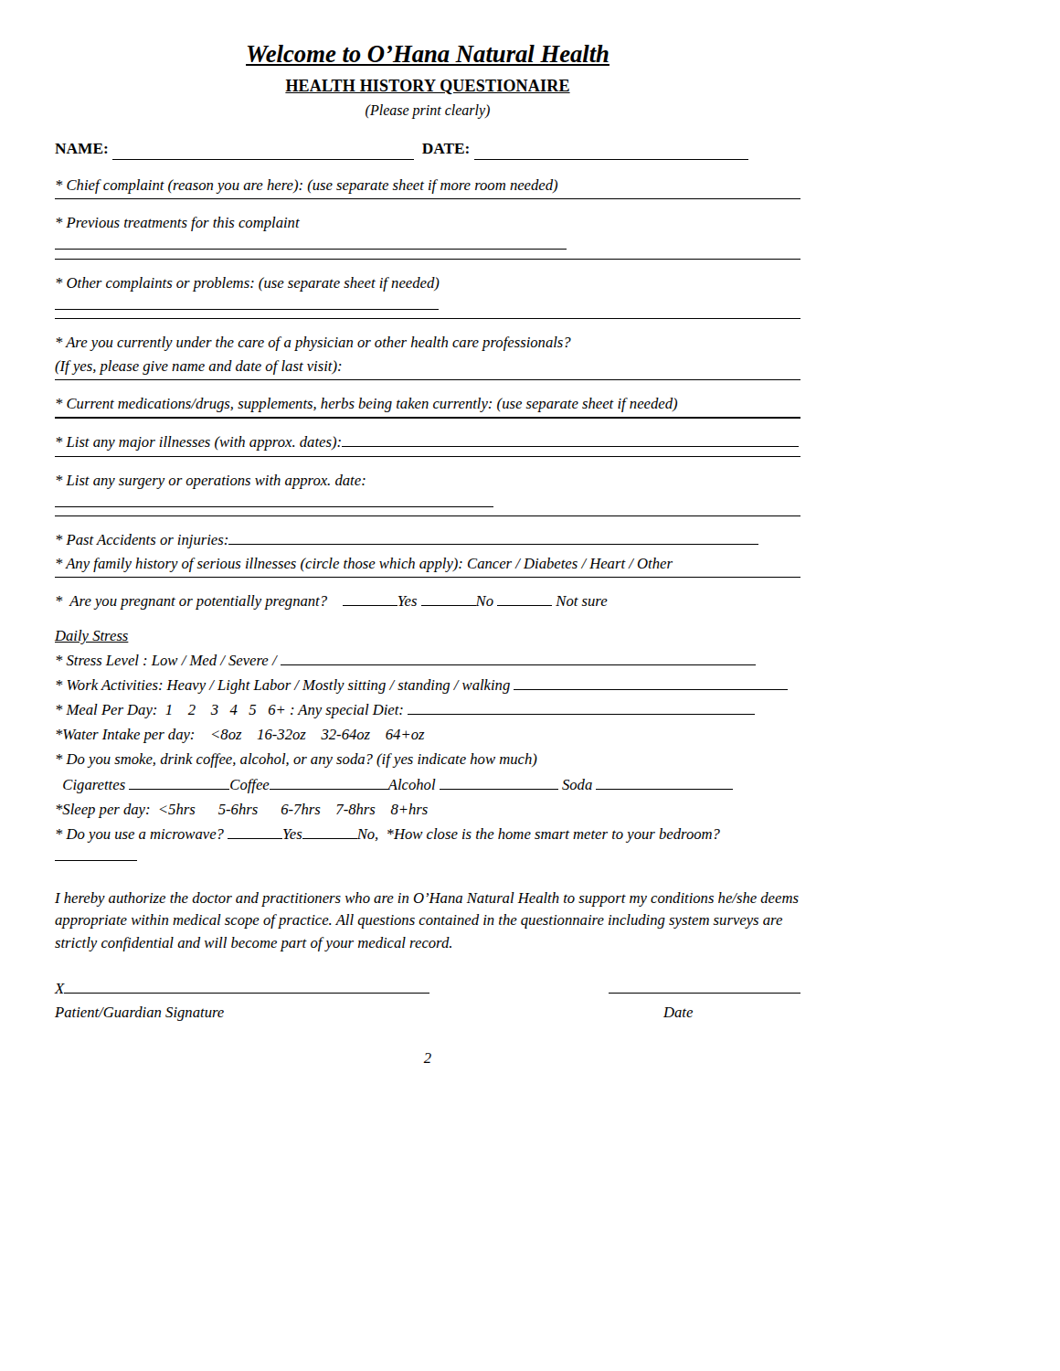Welcome to O’Hana Natural Health
Health History Questionaire
(Please print clearly)
NAME: DATE:
* Chief complaint (reason you are here): (use separate sheet if more room needed)
* Previous treatments for this complaint
* Other complaints or problems: (use separate sheet if needed)
* Are you currently under the care of a physician or other health care professionals?
(If yes, please give name and date of last visit):
* Current medications/drugs, supplements, herbs being taken currently: (use separate sheet if needed)
* List any major illnesses (with approx. dates):
* List any surgery or operations with approx. date:
* Past Accidents or injuries:
* Any family history of serious illnesses (circle those which apply): Cancer / Diabetes / Heart / Other
* Are you pregnant or potentially pregnant? Yes No Not sure
Daily Stress
* Stress Level : Low / Med / Severe /
* Work Activities: Heavy / Light Labor / Mostly sitting / standing / walking
* Meal Per Day: 1 2 3 4 5 6+ : Any special Diet:
*Water Intake per day: <8oz 16-32oz 32-64oz 64+oz
* Do you smoke, drink coffee, alcohol, or any soda? (if yes indicate how much)
Cigarettes Coffee Alcohol Soda
*Sleep per day: <5hrs 5-6hrs 6-7hrs 7-8hrs 8+hrs
* Do you use a microwave? Yes No, *How close is the home smart meter to your bedroom?
I hereby authorize the doctor and practitioners who are in O’Hana Natural Health to support my conditions he/she deems appropriate within medical scope of practice. All questions contained in the questionnaire including system surveys are strictly confidential and will become part of your medical record.
X
Patient/Guardian Signature
Date
2